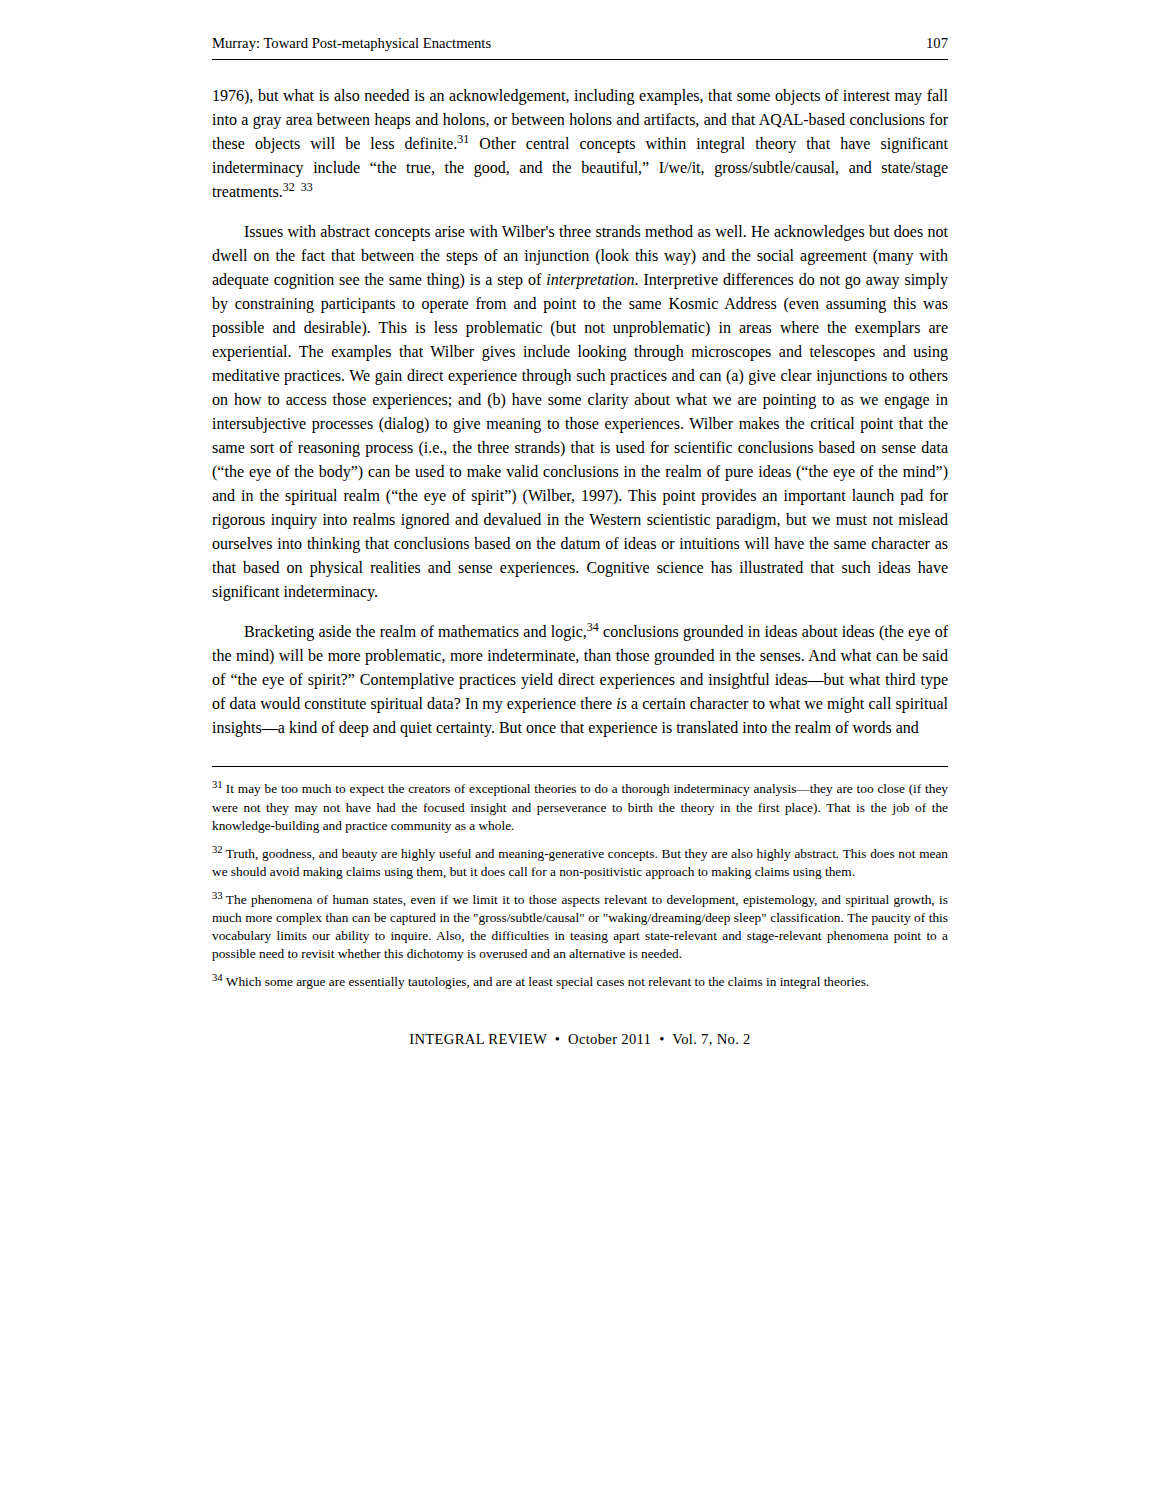Murray: Toward Post-metaphysical Enactments 107
1976), but what is also needed is an acknowledgement, including examples, that some objects of interest may fall into a gray area between heaps and holons, or between holons and artifacts, and that AQAL-based conclusions for these objects will be less definite.31 Other central concepts within integral theory that have significant indeterminacy include “the true, the good, and the beautiful,” I/we/it, gross/subtle/causal, and state/stage treatments.32 33
Issues with abstract concepts arise with Wilber's three strands method as well. He acknowledges but does not dwell on the fact that between the steps of an injunction (look this way) and the social agreement (many with adequate cognition see the same thing) is a step of interpretation. Interpretive differences do not go away simply by constraining participants to operate from and point to the same Kosmic Address (even assuming this was possible and desirable). This is less problematic (but not unproblematic) in areas where the exemplars are experiential. The examples that Wilber gives include looking through microscopes and telescopes and using meditative practices. We gain direct experience through such practices and can (a) give clear injunctions to others on how to access those experiences; and (b) have some clarity about what we are pointing to as we engage in intersubjective processes (dialog) to give meaning to those experiences. Wilber makes the critical point that the same sort of reasoning process (i.e., the three strands) that is used for scientific conclusions based on sense data (“the eye of the body”) can be used to make valid conclusions in the realm of pure ideas (“the eye of the mind”) and in the spiritual realm (“the eye of spirit”) (Wilber, 1997). This point provides an important launch pad for rigorous inquiry into realms ignored and devalued in the Western scientistic paradigm, but we must not mislead ourselves into thinking that conclusions based on the datum of ideas or intuitions will have the same character as that based on physical realities and sense experiences. Cognitive science has illustrated that such ideas have significant indeterminacy.
Bracketing aside the realm of mathematics and logic,34 conclusions grounded in ideas about ideas (the eye of the mind) will be more problematic, more indeterminate, than those grounded in the senses. And what can be said of “the eye of spirit?” Contemplative practices yield direct experiences and insightful ideas—but what third type of data would constitute spiritual data? In my experience there is a certain character to what we might call spiritual insights—a kind of deep and quiet certainty. But once that experience is translated into the realm of words and
31 It may be too much to expect the creators of exceptional theories to do a thorough indeterminacy analysis—they are too close (if they were not they may not have had the focused insight and perseverance to birth the theory in the first place). That is the job of the knowledge-building and practice community as a whole.
32 Truth, goodness, and beauty are highly useful and meaning-generative concepts. But they are also highly abstract. This does not mean we should avoid making claims using them, but it does call for a non-positivistic approach to making claims using them.
33 The phenomena of human states, even if we limit it to those aspects relevant to development, epistemology, and spiritual growth, is much more complex than can be captured in the "gross/subtle/causal" or "waking/dreaming/deep sleep" classification. The paucity of this vocabulary limits our ability to inquire. Also, the difficulties in teasing apart state-relevant and stage-relevant phenomena point to a possible need to revisit whether this dichotomy is overused and an alternative is needed.
34 Which some argue are essentially tautologies, and are at least special cases not relevant to the claims in integral theories.
INTEGRAL REVIEW • October 2011 • Vol. 7, No. 2